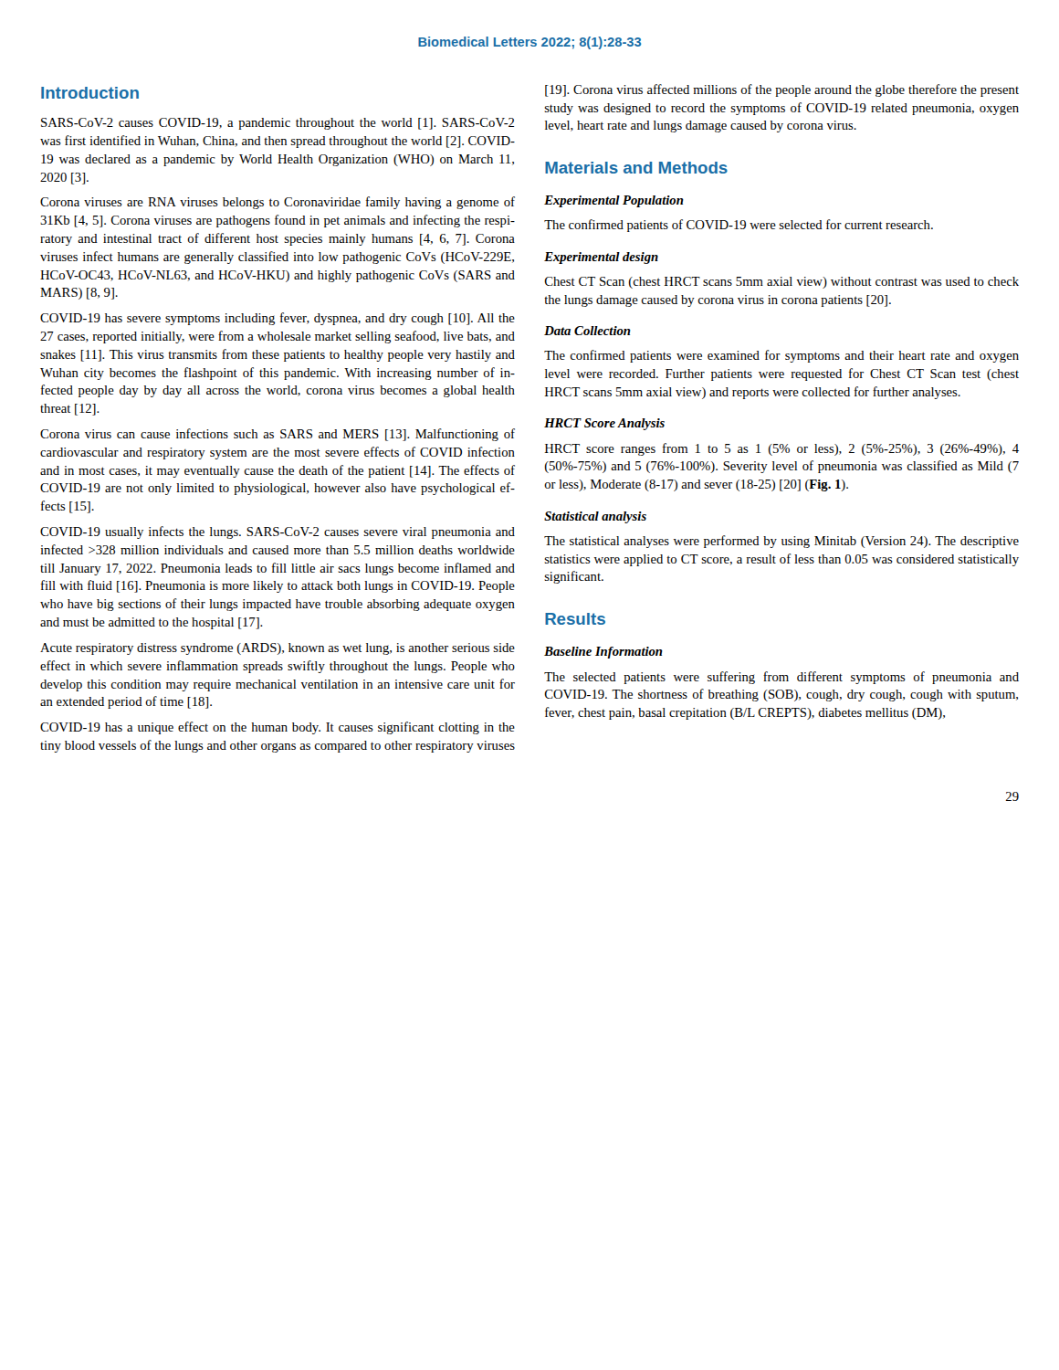Biomedical Letters 2022; 8(1):28-33
Introduction
SARS-CoV-2 causes COVID-19, a pandemic throughout the world [1]. SARS-CoV-2 was first identified in Wuhan, China, and then spread throughout the world [2]. COVID-19 was declared as a pandemic by World Health Organization (WHO) on March 11, 2020 [3].
Corona viruses are RNA viruses belongs to Coronaviridae family having a genome of 31Kb [4, 5]. Corona viruses are pathogens found in pet animals and infecting the respiratory and intestinal tract of different host species mainly humans [4, 6, 7]. Corona viruses infect humans are generally classified into low pathogenic CoVs (HCoV-229E, HCoV-OC43, HCoV-NL63, and HCoV-HKU) and highly pathogenic CoVs (SARS and MARS) [8, 9].
COVID-19 has severe symptoms including fever, dyspnea, and dry cough [10]. All the 27 cases, reported initially, were from a wholesale market selling seafood, live bats, and snakes [11]. This virus transmits from these patients to healthy people very hastily and Wuhan city becomes the flashpoint of this pandemic. With increasing number of infected people day by day all across the world, corona virus becomes a global health threat [12].
Corona virus can cause infections such as SARS and MERS [13]. Malfunctioning of cardiovascular and respiratory system are the most severe effects of COVID infection and in most cases, it may eventually cause the death of the patient [14]. The effects of COVID-19 are not only limited to physiological, however also have psychological effects [15].
COVID-19 usually infects the lungs. SARS-CoV-2 causes severe viral pneumonia and infected >328 million individuals and caused more than 5.5 million deaths worldwide till January 17, 2022. Pneumonia leads to fill little air sacs lungs become inflamed and fill with fluid [16]. Pneumonia is more likely to attack both lungs in COVID-19. People who have big sections of their lungs impacted have trouble absorbing adequate oxygen and must be admitted to the hospital [17].
Acute respiratory distress syndrome (ARDS), known as wet lung, is another serious side effect in which severe inflammation spreads swiftly throughout the lungs. People who develop this condition may require mechanical ventilation in an intensive care unit for an extended period of time [18].
COVID-19 has a unique effect on the human body. It causes significant clotting in the tiny blood vessels of the lungs and other organs as compared to other respiratory viruses [19]. Corona virus affected millions of the people around the globe therefore the present study was designed to record the symptoms of COVID-19 related pneumonia, oxygen level, heart rate and lungs damage caused by corona virus.
Materials and Methods
Experimental Population
The confirmed patients of COVID-19 were selected for current research.
Experimental design
Chest CT Scan (chest HRCT scans 5mm axial view) without contrast was used to check the lungs damage caused by corona virus in corona patients [20].
Data Collection
The confirmed patients were examined for symptoms and their heart rate and oxygen level were recorded. Further patients were requested for Chest CT Scan test (chest HRCT scans 5mm axial view) and reports were collected for further analyses.
HRCT Score Analysis
HRCT score ranges from 1 to 5 as 1 (5% or less), 2 (5%-25%), 3 (26%-49%), 4 (50%-75%) and 5 (76%-100%). Severity level of pneumonia was classified as Mild (7 or less), Moderate (8-17) and sever (18-25) [20] (Fig. 1).
Statistical analysis
The statistical analyses were performed by using Minitab (Version 24). The descriptive statistics were applied to CT score, a result of less than 0.05 was considered statistically significant.
Results
Baseline Information
The selected patients were suffering from different symptoms of pneumonia and COVID-19. The shortness of breathing (SOB), cough, dry cough, cough with sputum, fever, chest pain, basal crepitation (B/L CREPTS), diabetes mellitus (DM),
29